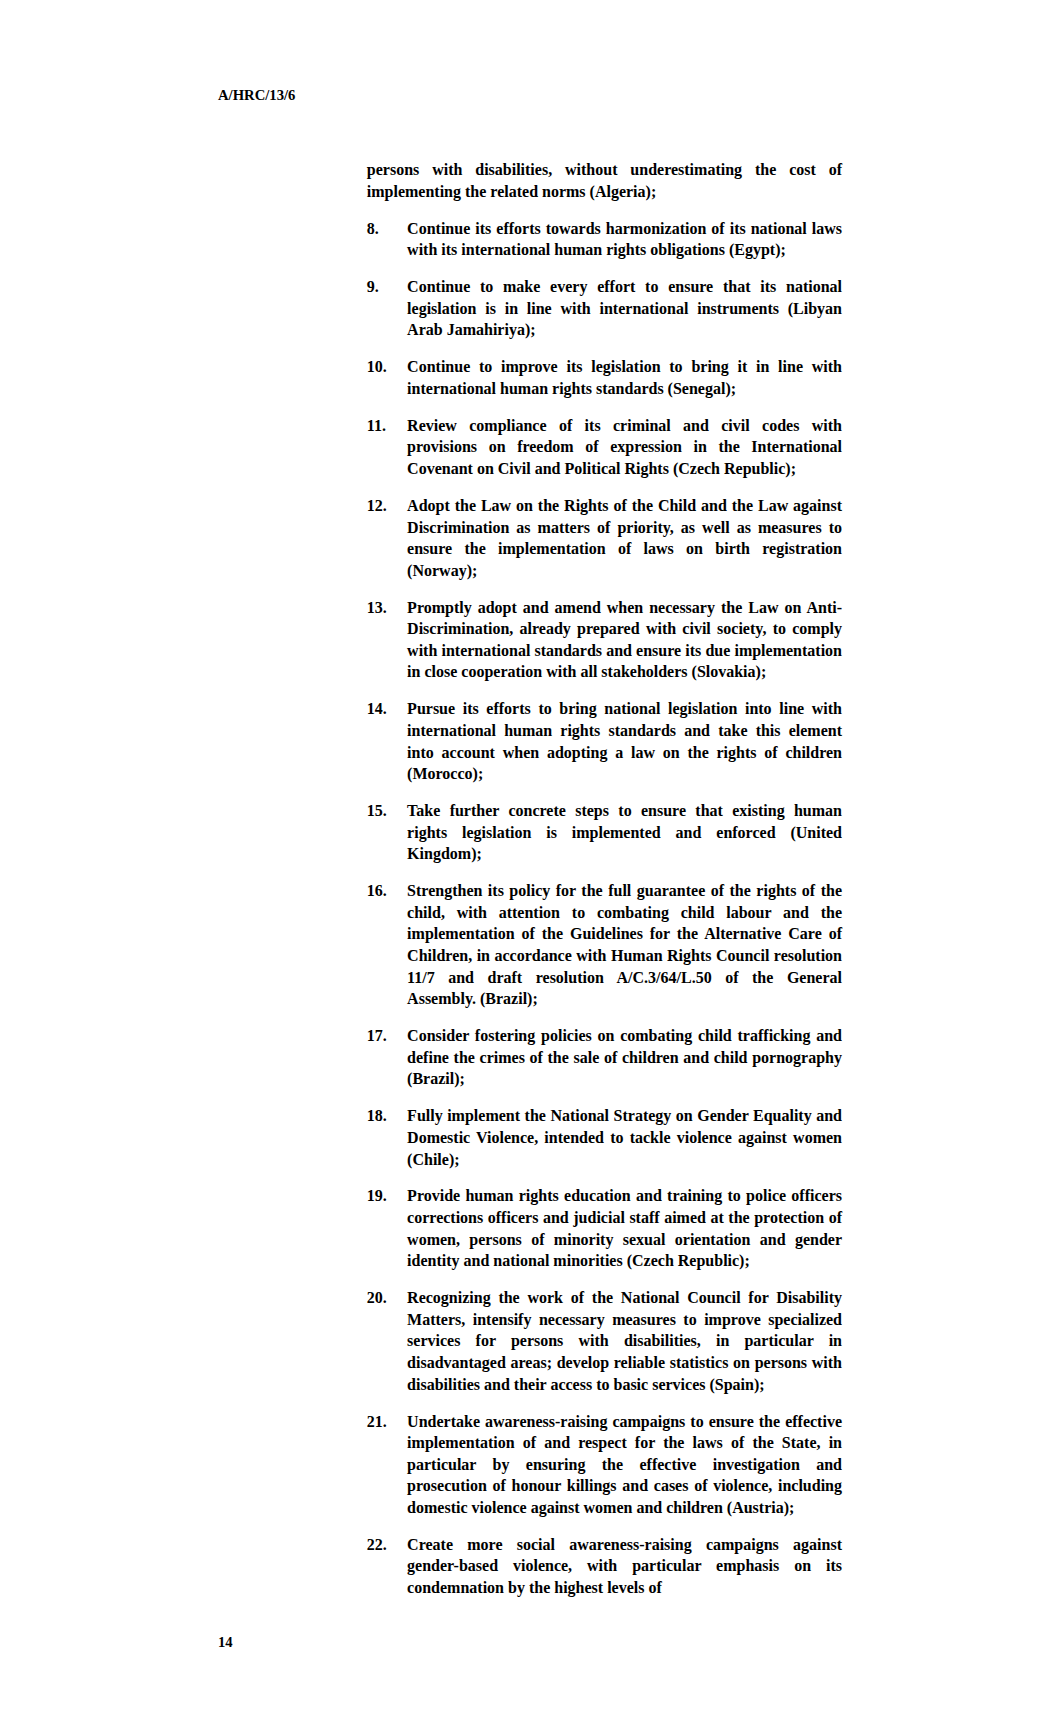A/HRC/13/6
persons with disabilities, without underestimating the cost of implementing the related norms (Algeria);
8.
Continue its efforts towards harmonization of its national laws with its international human rights obligations (Egypt);
9.
Continue to make every effort to ensure that its national legislation is in line with international instruments (Libyan Arab Jamahiriya);
10.
Continue to improve its legislation to bring it in line with international human rights standards (Senegal);
11.
Review compliance of its criminal and civil codes with provisions on freedom of expression in the International Covenant on Civil and Political Rights (Czech Republic);
12.
Adopt the Law on the Rights of the Child and the Law against Discrimination as matters of priority, as well as measures to ensure the implementation of laws on birth registration (Norway);
13.
Promptly adopt and amend when necessary the Law on Anti-Discrimination, already prepared with civil society, to comply with international standards and ensure its due implementation in close cooperation with all stakeholders (Slovakia);
14.
Pursue its efforts to bring national legislation into line with international human rights standards and take this element into account when adopting a law on the rights of children (Morocco);
15.
Take further concrete steps to ensure that existing human rights legislation is implemented and enforced (United Kingdom);
16.
Strengthen its policy for the full guarantee of the rights of the child, with attention to combating child labour and the implementation of the Guidelines for the Alternative Care of Children, in accordance with Human Rights Council resolution 11/7 and draft resolution A/C.3/64/L.50 of the General Assembly. (Brazil);
17.
Consider fostering policies on combating child trafficking and define the crimes of the sale of children and child pornography (Brazil);
18.
Fully implement the National Strategy on Gender Equality and Domestic Violence, intended to tackle violence against women (Chile);
19.
Provide human rights education and training to police officers corrections officers and judicial staff aimed at the protection of women, persons of minority sexual orientation and gender identity and national minorities (Czech Republic);
20.
Recognizing the work of the National Council for Disability Matters, intensify necessary measures to improve specialized services for persons with disabilities, in particular in disadvantaged areas; develop reliable statistics on persons with disabilities and their access to basic services (Spain);
21.
Undertake awareness-raising campaigns to ensure the effective implementation of and respect for the laws of the State, in particular by ensuring the effective investigation and prosecution of honour killings and cases of violence, including domestic violence against women and children (Austria);
22.
Create more social awareness-raising campaigns against gender-based violence, with particular emphasis on its condemnation by the highest levels of
14